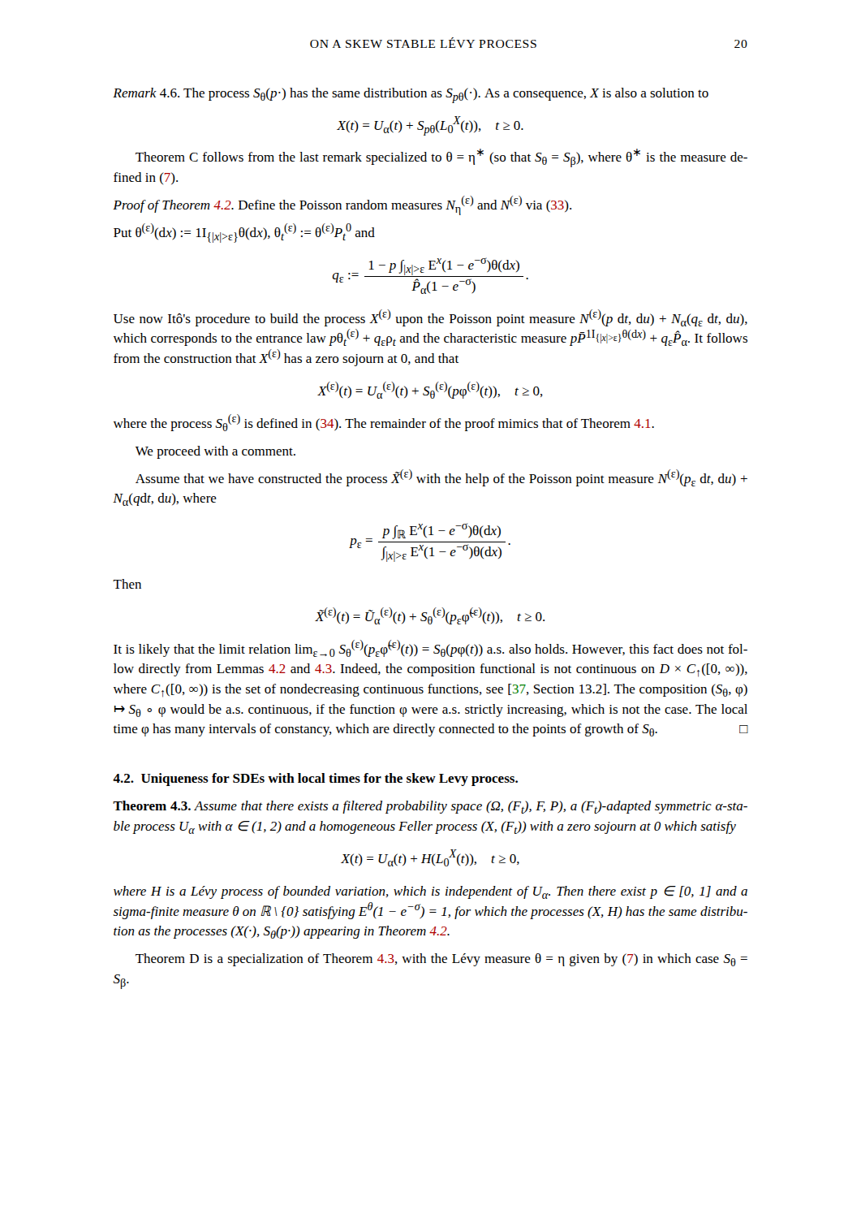ON A SKEW STABLE LÉVY PROCESS 20
Remark 4.6. The process Sθ(p·) has the same distribution as Spθ(·). As a consequence, X is also a solution to
X(t) = Uα(t) + Spθ(L0X(t)), t ≥ 0.
Theorem C follows from the last remark specialized to θ = η∗ (so that Sθ = Sβ), where θ∗ is the measure defined in (7).
Proof of Theorem 4.2. Define the Poisson random measures Nη(ε) and N(ε) via (33).
Put θ(ε)(dx) := 1I{|x|>ε}θ(dx), θt(ε) := θ(ε)Pt0 and
qε := 1 − p ∫|x|>ε Ex(1 − e−σ)θ(dx) P̂α(1 − e−σ).
Use now Itô's procedure to build the process X(ε) upon the Poisson point measure N(ε)(p dt, du) + Nα(qε dt, du), which corresponds to the entrance law pθt(ε) + qερt and the characteristic measure pP̄1I{|x|>ε}θ(dx) + qεP̂α. It follows from the construction that X(ε) has a zero sojourn at 0, and that
X(ε)(t) = Uα(ε)(t) + Sθ(ε)(pφ(ε)(t)), t ≥ 0,
where the process Sθ(ε) is defined in (34). The remainder of the proof mimics that of Theorem 4.1.
We proceed with a comment.
Assume that we have constructed the process X̃(ε) with the help of the Poisson point measure N(ε)(pε dt, du) + Nα(qdt, du), where
pε = p ∫ℝ Ex(1 − e−σ)θ(dx)∫|x|>ε Ex(1 − e−σ)θ(dx).
Then
X̃(ε)(t) = Ũα(ε)(t) + Sθ(ε)(pεφ̃(ε)(t)), t ≥ 0.
It is likely that the limit relation limε→0 Sθ(ε)(pεφ̃(ε)(t)) = Sθ(pφ(t)) a.s. also holds. However, this fact does not follow directly from Lemmas 4.2 and 4.3. Indeed, the composition functional is not continuous on D × C↑([0, ∞)), where C↑([0, ∞)) is the set of nondecreasing continuous functions, see [37, Section 13.2]. The composition (Sθ, φ) ↦ Sθ ∘ φ would be a.s. continuous, if the function φ were a.s. strictly increasing, which is not the case. The local time φ has many intervals of constancy, which are directly connected to the points of growth of Sθ. □
4.2. Uniqueness for SDEs with local times for the skew Levy process.
Theorem 4.3. Assume that there exists a filtered probability space (Ω, (Ft), F, P), a (Ft)-adapted symmetric α-stable process Uα with α ∈ (1, 2) and a homogeneous Feller process (X, (Ft)) with a zero sojourn at 0 which satisfy
X(t) = Uα(t) + H(L0X(t)), t ≥ 0,
where H is a Lévy process of bounded variation, which is independent of Uα. Then there exist p ∈ [0, 1] and a sigma-finite measure θ on ℝ \ {0} satisfying Eθ(1 − e−σ) = 1, for which the processes (X, H) has the same distribution as the processes (X(·), Sθ(p·)) appearing in Theorem 4.2.
Theorem D is a specialization of Theorem 4.3, with the Lévy measure θ = η given by (7) in which case Sθ = Sβ.